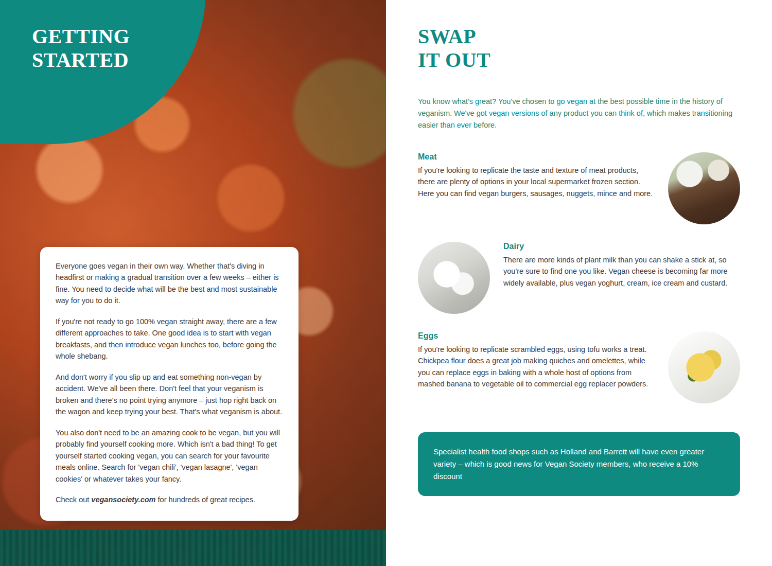GETTING
STARTED
Everyone goes vegan in their own way. Whether that's diving in headfirst or making a gradual transition over a few weeks – either is fine. You need to decide what will be the best and most sustainable way for you to do it.
If you're not ready to go 100% vegan straight away, there are a few different approaches to take. One good idea is to start with vegan breakfasts, and then introduce vegan lunches too, before going the whole shebang.
And don't worry if you slip up and eat something non-vegan by accident. We've all been there. Don't feel that your veganism is broken and there's no point trying anymore – just hop right back on the wagon and keep trying your best. That's what veganism is about.
You also don't need to be an amazing cook to be vegan, but you will probably find yourself cooking more. Which isn't a bad thing! To get yourself started cooking vegan, you can search for your favourite meals online. Search for 'vegan chili', 'vegan lasagne', 'vegan cookies' or whatever takes your fancy.
Check out vegansociety.com for hundreds of great recipes.
SWAP
IT OUT
You know what's great? You've chosen to go vegan at the best possible time in the history of veganism. We've got vegan versions of any product you can think of, which makes transitioning easier than ever before.
Meat
If you're looking to replicate the taste and texture of meat products, there are plenty of options in your local supermarket frozen section. Here you can find vegan burgers, sausages, nuggets, mince and more.
Dairy
There are more kinds of plant milk than you can shake a stick at, so you're sure to find one you like. Vegan cheese is becoming far more widely available, plus vegan yoghurt, cream, ice cream and custard.
Eggs
If you're looking to replicate scrambled eggs, using tofu works a treat. Chickpea flour does a great job making quiches and omelettes, while you can replace eggs in baking with a whole host of options from mashed banana to vegetable oil to commercial egg replacer powders.
Specialist health food shops such as Holland and Barrett will have even greater variety – which is good news for Vegan Society members, who receive a 10% discount